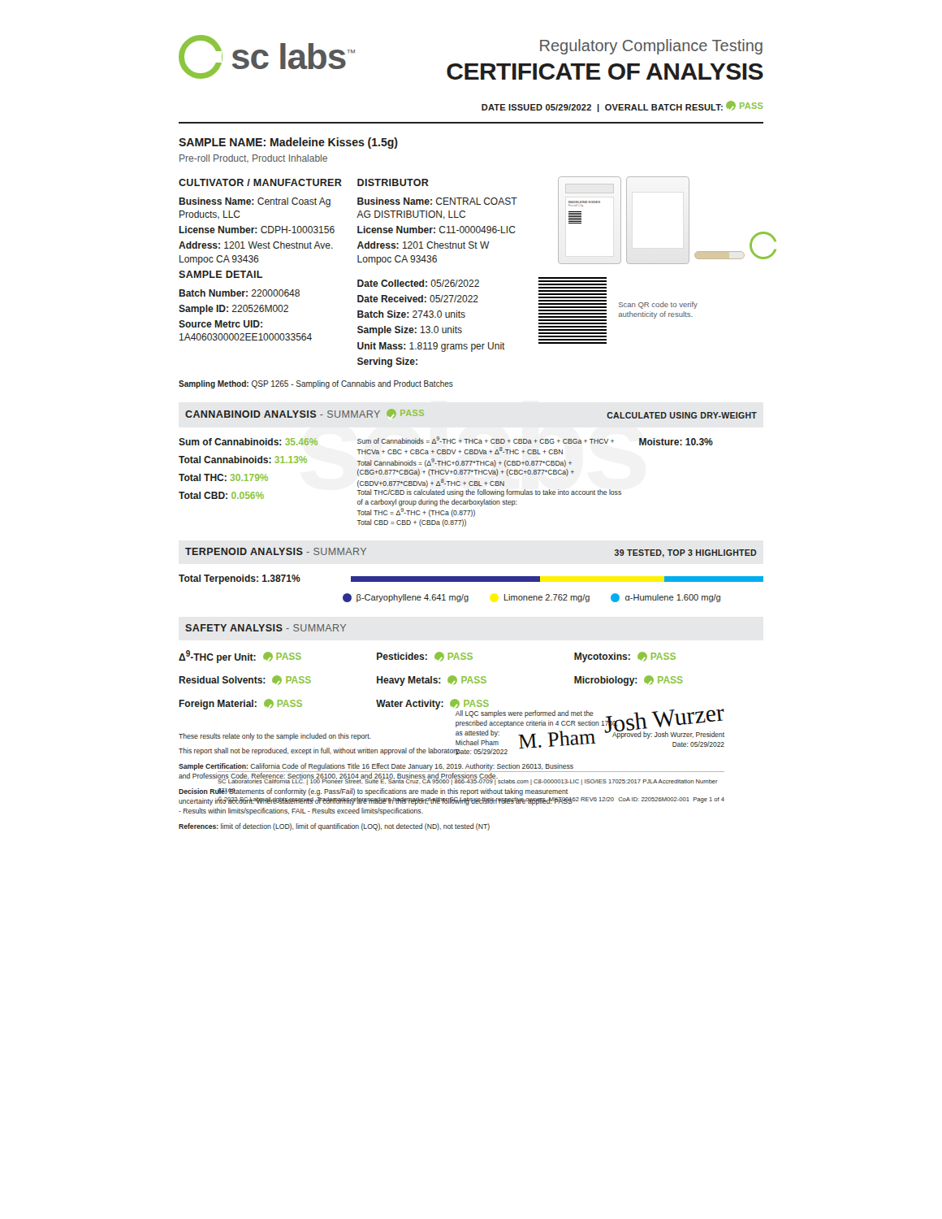sclabs
sc labs™
Regulatory Compliance Testing
CERTIFICATE OF ANALYSIS
DATE ISSUED 05/29/2022 | OVERALL BATCH RESULT: PASS
SAMPLE NAME: Madeleine Kisses (1.5g)
Pre-roll Product, Product Inhalable
CULTIVATOR / MANUFACTURER
Business Name: Central Coast Ag Products, LLC
License Number: CDPH-10003156
Address: 1201 West Chestnut Ave. Lompoc CA 93436
SAMPLE DETAIL
Batch Number: 220000648
Sample ID: 220526M002
Source Metrc UID:
1A4060300002EE1000033564
DISTRIBUTOR
Business Name: CENTRAL COAST AG DISTRIBUTION, LLC
License Number: C11-0000496-LIC
Address: 1201 Chestnut St W Lompoc CA 93436
Date Collected: 05/26/2022
Date Received: 05/27/2022
Batch Size: 2743.0 units
Sample Size: 13.0 units
Unit Mass: 1.8119 grams per Unit
Serving Size:
MADELEINE KISSES
Pre-roll 1.5g
Scan QR code to verify authenticity of results.
Sampling Method: QSP 1265 - Sampling of Cannabis and Product Batches
CANNABINOID ANALYSIS - SUMMARY PASS
CALCULATED USING DRY-WEIGHT
Sum of Cannabinoids: 35.46%
Total Cannabinoids: 31.13%
Total THC: 30.179%
Total CBD: 0.056%
Sum of Cannabinoids = Δ9-THC + THCa + CBD + CBDa + CBG + CBGa + THCV + THCVa + CBC + CBCa + CBDV + CBDVa + Δ8-THC + CBL + CBN
Total Cannabinoids = (Δ9-THC+0.877*THCa) + (CBD+0.877*CBDa) + (CBG+0.877*CBGa) + (THCV+0.877*THCVa) + (CBC+0.877*CBCa) + (CBDV+0.877*CBDVa) + Δ8-THC + CBL + CBN
Total THC/CBD is calculated using the following formulas to take into account the loss of a carboxyl group during the decarboxylation step:
Total THC = Δ9-THC + (THCa (0.877))
Total CBD = CBD + (CBDa (0.877))
Moisture: 10.3%
TERPENOID ANALYSIS - SUMMARY
39 TESTED, TOP 3 HIGHLIGHTED
Total Terpenoids: 1.3871%
β-Caryophyllene 4.641 mg/g
Limonene 2.762 mg/g
α-Humulene 1.600 mg/g
SAFETY ANALYSIS - SUMMARY
Δ9-THC per Unit: PASS
Pesticides: PASS
Mycotoxins: PASS
Residual Solvents: PASS
Heavy Metals: PASS
Microbiology: PASS
Foreign Material: PASS
Water Activity: PASS
These results relate only to the sample included on this report.
This report shall not be reproduced, except in full, without written approval of the laboratory.
Sample Certification: California Code of Regulations Title 16 Effect Date January 16, 2019. Authority: Section 26013, Business and Professions Code. Reference: Sections 26100, 26104 and 26110, Business and Professions Code.
Decision Rule: Statements of conformity (e.g. Pass/Fail) to specifications are made in this report without taking measurement uncertainty into account. Where statements of conformity are made in this report, the following decision rules are applied: PASS - Results within limits/specifications, FAIL - Results exceed limits/specifications.
References: limit of detection (LOD), limit of quantification (LOQ), not detected (ND), not tested (NT)
All LQC samples were performed and met the prescribed acceptance criteria in 4 CCR section 1730, as attested by:
Michael Pham
Date: 05/29/2022
M. Pham
Josh Wurzer
Approved by: Josh Wurzer, President
Date: 05/29/2022
SC Laboratories California LLC. | 100 Pioneer Street, Suite E, Santa Cruz, CA 95060 | 866-435-0709 | sclabs.com | C8-0000013-LIC | ISO/IES 17025:2017 PJLA Accreditation Number 87168
© 2022 SC Labs all rights reserved. Trademarks referenced are trademarks of either SC Labs or their respective owners. MKT00162 REV6 12/20 CoA ID: 220526M002-001 Page 1 of 4